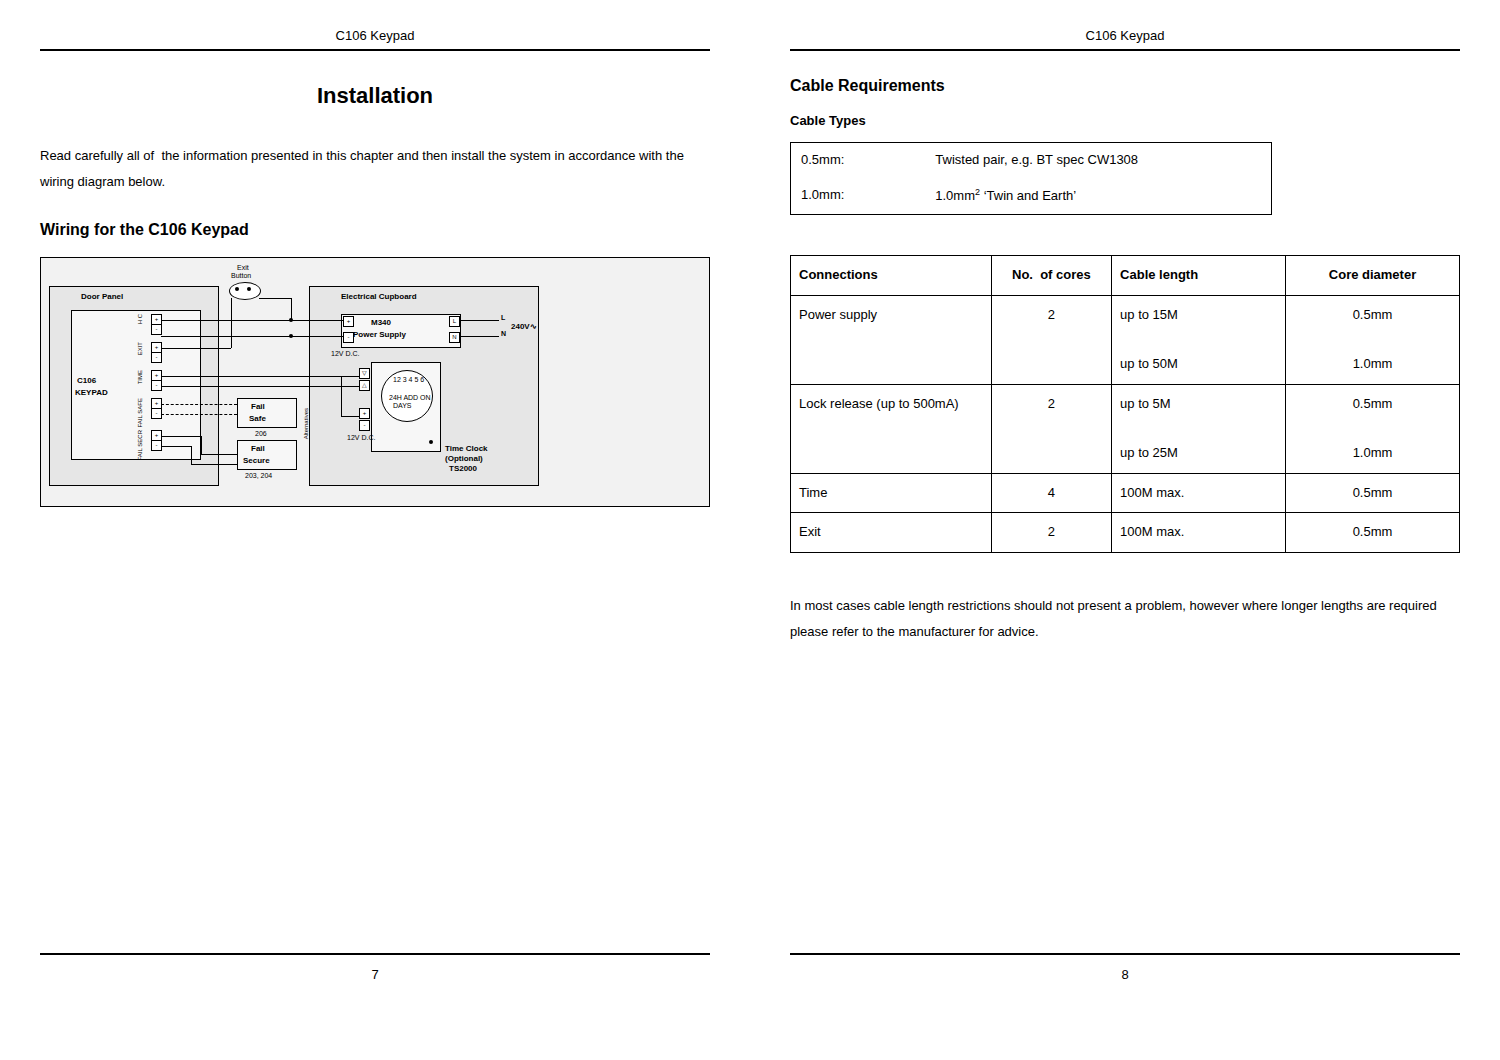C106 Keypad
Installation
Read carefully all of the information presented in this chapter and then install the system in accordance with the wiring diagram below.
Wiring for the C106 Keypad
Door Panel
C106
KEYPAD
H C
EXIT
TIME
FAIL SAFE
FAIL SECR
+
-
+
-
+
-
+
-
+
-
Exit
Button
Electrical Cupboard
M340
Power Supply
+
-
L
N
12V D.C.
L
N
240V∿
12 3 4 5 6
24H ADD ON
DAYS
▽
△
+
-
12V D.C.
Time Clock
(Optional)
TS2000
Fail
Safe
206
Fail
Secure
203, 204
Alternatives
7
C106 Keypad
Cable Requirements
Cable Types
| 0.5mm: | Twisted pair, e.g. BT spec CW1308 |
| 1.0mm: | 1.0mm 2 ‘Twin and Earth’ |
| Connections | No. of cores | Cable length | Core diameter |
| --- | --- | --- | --- |
| Power supply | 2 | up to 15M up to 50M | 0.5mm 1.0mm |
| Lock release (up to 500mA) | 2 | up to 5M up to 25M | 0.5mm 1.0mm |
| Time | 4 | 100M max. | 0.5mm |
| Exit | 2 | 100M max. | 0.5mm |
In most cases cable length restrictions should not present a problem, however where longer lengths are required please refer to the manufacturer for advice.
8